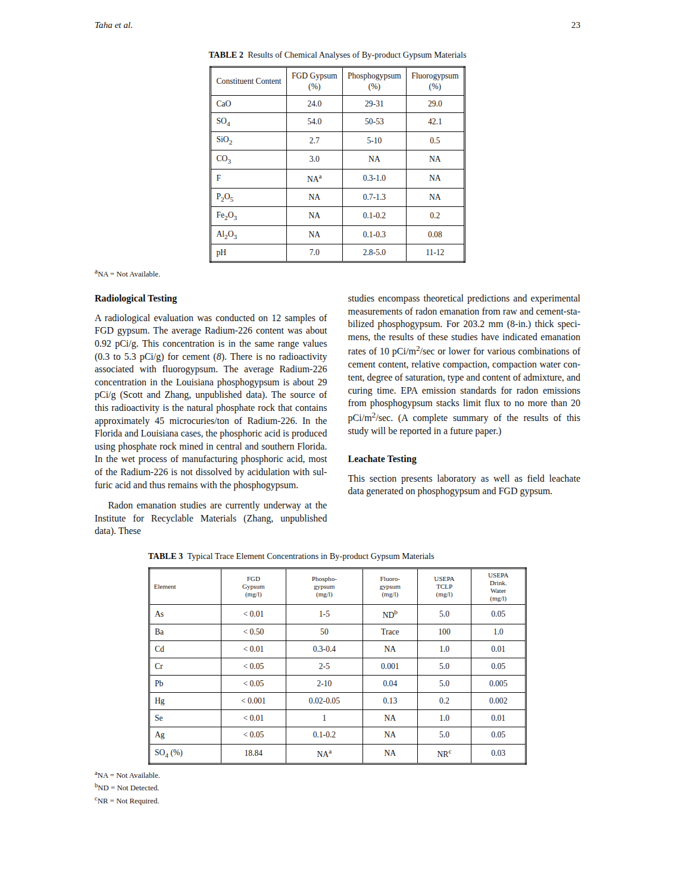Taha et al. 23
TABLE 2 Results of Chemical Analyses of By-product Gypsum Materials
| Constituent Content | FGD Gypsum (%) | Phosphogypsum (%) | Fluorogypsum (%) |
| --- | --- | --- | --- |
| CaO | 24.0 | 29-31 | 29.0 |
| SO 4 | 54.0 | 50-53 | 42.1 |
| SiO 2 | 2.7 | 5-10 | 0.5 |
| CO 3 | 3.0 | NA | NA |
| F | NA a | 0.3-1.0 | NA |
| P 2 O 5 | NA | 0.7-1.3 | NA |
| Fe 2 O 3 | NA | 0.1-0.2 | 0.2 |
| Al 2 O 3 | NA | 0.1-0.3 | 0.08 |
| pH | 7.0 | 2.8-5.0 | 11-12 |
aNA = Not Available.
Radiological Testing
A radiological evaluation was conducted on 12 samples of FGD gypsum. The average Radium-226 content was about 0.92 pCi/g. This concentration is in the same range values (0.3 to 5.3 pCi/g) for cement (8). There is no radioactivity associated with fluorogypsum. The average Radium-226 concentration in the Louisiana phosphogypsum is about 29 pCi/g (Scott and Zhang, unpublished data). The source of this radioactivity is the natural phosphate rock that contains approximately 45 microcuries/ton of Radium-226. In the Florida and Louisiana cases, the phosphoric acid is produced using phosphate rock mined in central and southern Florida. In the wet process of manufacturing phosphoric acid, most of the Radium-226 is not dissolved by acidulation with sulfuric acid and thus remains with the phosphogypsum.
Radon emanation studies are currently underway at the Institute for Recyclable Materials (Zhang, unpublished data). These
studies encompass theoretical predictions and experimental measurements of radon emanation from raw and cement-stabilized phosphogypsum. For 203.2 mm (8-in.) thick specimens, the results of these studies have indicated emanation rates of 10 pCi/m2/sec or lower for various combinations of cement content, relative compaction, compaction water content, degree of saturation, type and content of admixture, and curing time. EPA emission standards for radon emissions from phosphogypsum stacks limit flux to no more than 20 pCi/m2/sec. (A complete summary of the results of this study will be reported in a future paper.)
Leachate Testing
This section presents laboratory as well as field leachate data generated on phosphogypsum and FGD gypsum.
TABLE 3 Typical Trace Element Concentrations in By-product Gypsum Materials
| Element | FGD Gypsum (mg/l) | Phospho- gypsum (mg/l) | Fluoro- gypsum (mg/l) | USEPA TCLP (mg/l) | USEPA Drink. Water (mg/l) |
| --- | --- | --- | --- | --- | --- |
| As | < 0.01 | 1-5 | ND b | 5.0 | 0.05 |
| Ba | < 0.50 | 50 | Trace | 100 | 1.0 |
| Cd | < 0.01 | 0.3-0.4 | NA | 1.0 | 0.01 |
| Cr | < 0.05 | 2-5 | 0.001 | 5.0 | 0.05 |
| Pb | < 0.05 | 2-10 | 0.04 | 5.0 | 0.005 |
| Hg | < 0.001 | 0.02-0.05 | 0.13 | 0.2 | 0.002 |
| Se | < 0.01 | 1 | NA | 1.0 | 0.01 |
| Ag | < 0.05 | 0.1-0.2 | NA | 5.0 | 0.05 |
| SO 4 (%) | 18.84 | NA a | NA | NR c | 0.03 |
aNA = Not Available.
bND = Not Detected.
cNR = Not Required.